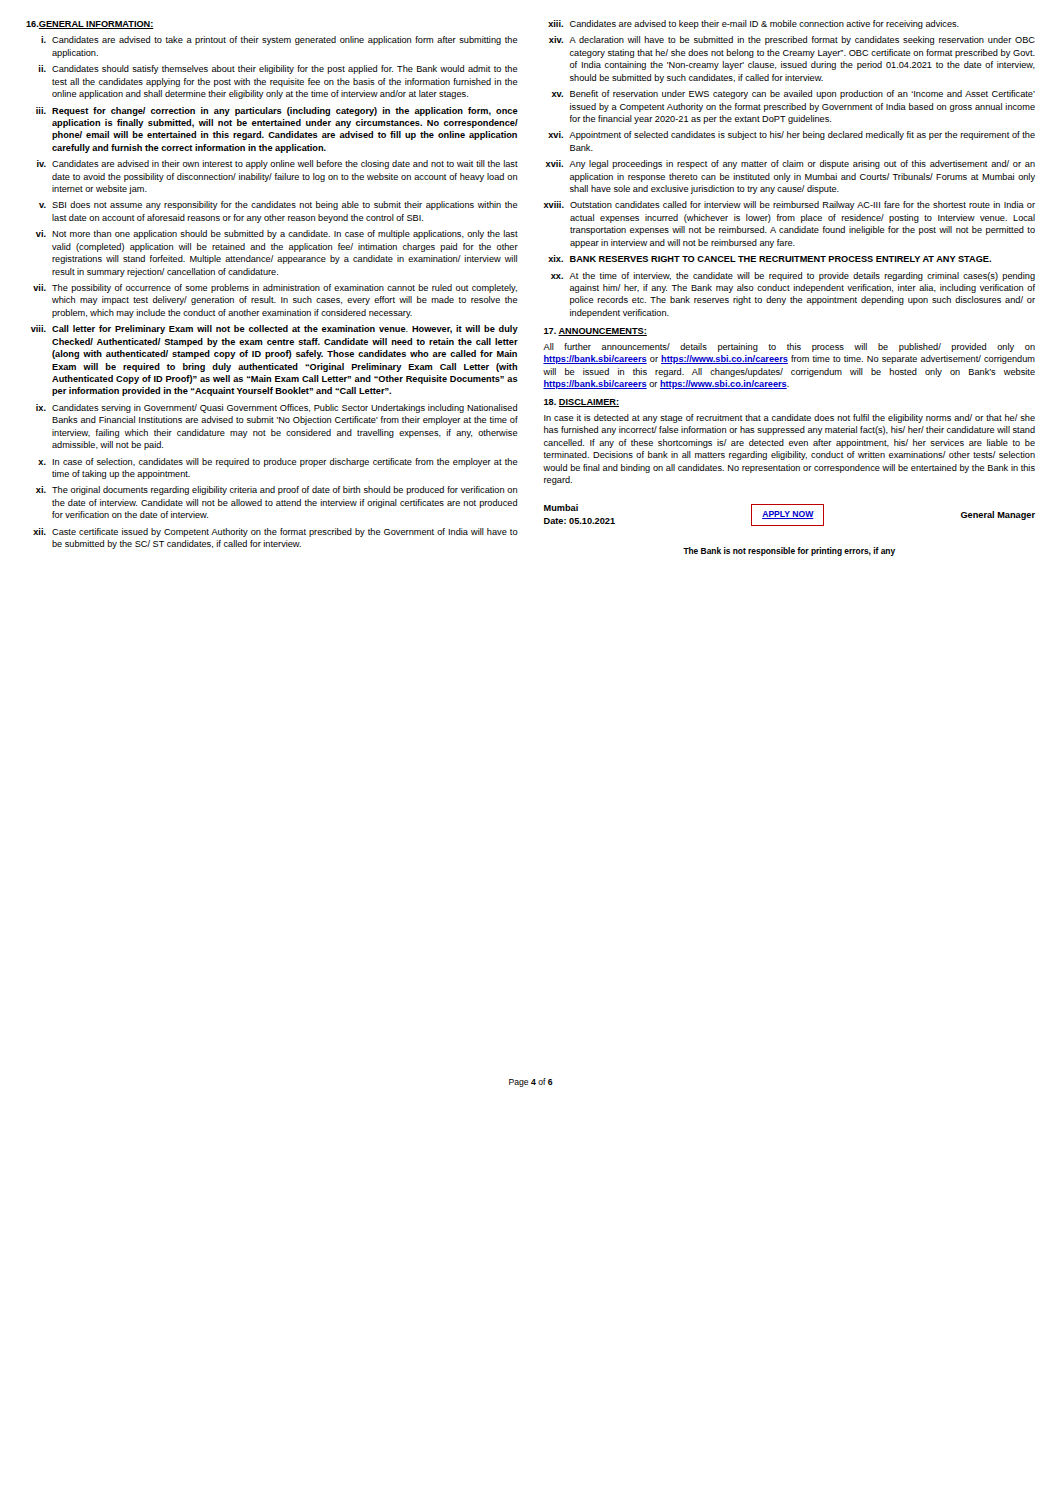16. GENERAL INFORMATION:
i. Candidates are advised to take a printout of their system generated online application form after submitting the application.
ii. Candidates should satisfy themselves about their eligibility for the post applied for. The Bank would admit to the test all the candidates applying for the post with the requisite fee on the basis of the information furnished in the online application and shall determine their eligibility only at the time of interview and/or at later stages.
iii. Request for change/ correction in any particulars (including category) in the application form, once application is finally submitted, will not be entertained under any circumstances. No correspondence/ phone/ email will be entertained in this regard. Candidates are advised to fill up the online application carefully and furnish the correct information in the application.
iv. Candidates are advised in their own interest to apply online well before the closing date and not to wait till the last date to avoid the possibility of disconnection/ inability/ failure to log on to the website on account of heavy load on internet or website jam.
v. SBI does not assume any responsibility for the candidates not being able to submit their applications within the last date on account of aforesaid reasons or for any other reason beyond the control of SBI.
vi. Not more than one application should be submitted by a candidate. In case of multiple applications, only the last valid (completed) application will be retained and the application fee/ intimation charges paid for the other registrations will stand forfeited. Multiple attendance/ appearance by a candidate in examination/ interview will result in summary rejection/ cancellation of candidature.
vii. The possibility of occurrence of some problems in administration of examination cannot be ruled out completely, which may impact test delivery/ generation of result. In such cases, every effort will be made to resolve the problem, which may include the conduct of another examination if considered necessary.
viii. Call letter for Preliminary Exam will not be collected at the examination venue. However, it will be duly Checked/ Authenticated/ Stamped by the exam centre staff. Candidate will need to retain the call letter (along with authenticated/ stamped copy of ID proof) safely. Those candidates who are called for Main Exam will be required to bring duly authenticated “Original Preliminary Exam Call Letter (with Authenticated Copy of ID Proof)” as well as “Main Exam Call Letter” and “Other Requisite Documents” as per information provided in the “Acquaint Yourself Booklet” and “Call Letter”.
ix. Candidates serving in Government/ Quasi Government Offices, Public Sector Undertakings including Nationalised Banks and Financial Institutions are advised to submit 'No Objection Certificate' from their employer at the time of interview, failing which their candidature may not be considered and travelling expenses, if any, otherwise admissible, will not be paid.
x. In case of selection, candidates will be required to produce proper discharge certificate from the employer at the time of taking up the appointment.
xi. The original documents regarding eligibility criteria and proof of date of birth should be produced for verification on the date of interview. Candidate will not be allowed to attend the interview if original certificates are not produced for verification on the date of interview.
xii. Caste certificate issued by Competent Authority on the format prescribed by the Government of India will have to be submitted by the SC/ ST candidates, if called for interview.
xiii. Candidates are advised to keep their e-mail ID & mobile connection active for receiving advices.
xiv. A declaration will have to be submitted in the prescribed format by candidates seeking reservation under OBC category stating that he/ she does not belong to the Creamy Layer”. OBC certificate on format prescribed by Govt. of India containing the 'Non-creamy layer' clause, issued during the period 01.04.2021 to the date of interview, should be submitted by such candidates, if called for interview.
xv. Benefit of reservation under EWS category can be availed upon production of an ‘Income and Asset Certificate’ issued by a Competent Authority on the format prescribed by Government of India based on gross annual income for the financial year 2020-21 as per the extant DoPT guidelines.
xvi. Appointment of selected candidates is subject to his/ her being declared medically fit as per the requirement of the Bank.
xvii. Any legal proceedings in respect of any matter of claim or dispute arising out of this advertisement and/ or an application in response thereto can be instituted only in Mumbai and Courts/ Tribunals/ Forums at Mumbai only shall have sole and exclusive jurisdiction to try any cause/ dispute.
xviii. Outstation candidates called for interview will be reimbursed Railway AC-III fare for the shortest route in India or actual expenses incurred (whichever is lower) from place of residence/ posting to Interview venue. Local transportation expenses will not be reimbursed. A candidate found ineligible for the post will not be permitted to appear in interview and will not be reimbursed any fare.
xix. BANK RESERVES RIGHT TO CANCEL THE RECRUITMENT PROCESS ENTIRELY AT ANY STAGE.
xx. At the time of interview, the candidate will be required to provide details regarding criminal cases(s) pending against him/ her, if any. The Bank may also conduct independent verification, inter alia, including verification of police records etc. The bank reserves right to deny the appointment depending upon such disclosures and/ or independent verification.
17. ANNOUNCEMENTS:
All further announcements/ details pertaining to this process will be published/ provided only on https://bank.sbi/careers or https://www.sbi.co.in/careers from time to time. No separate advertisement/ corrigendum will be issued in this regard. All changes/updates/ corrigendum will be hosted only on Bank’s website https://bank.sbi/careers or https://www.sbi.co.in/careers.
18. DISCLAIMER:
In case it is detected at any stage of recruitment that a candidate does not fulfil the eligibility norms and/ or that he/ she has furnished any incorrect/ false information or has suppressed any material fact(s), his/ her/ their candidature will stand cancelled. If any of these shortcomings is/ are detected even after appointment, his/ her services are liable to be terminated. Decisions of bank in all matters regarding eligibility, conduct of written examinations/ other tests/ selection would be final and binding on all candidates. No representation or correspondence will be entertained by the Bank in this regard.
Mumbai
Date: 05.10.2021
APPLY NOW
General Manager
The Bank is not responsible for printing errors, if any
Page 4 of 6